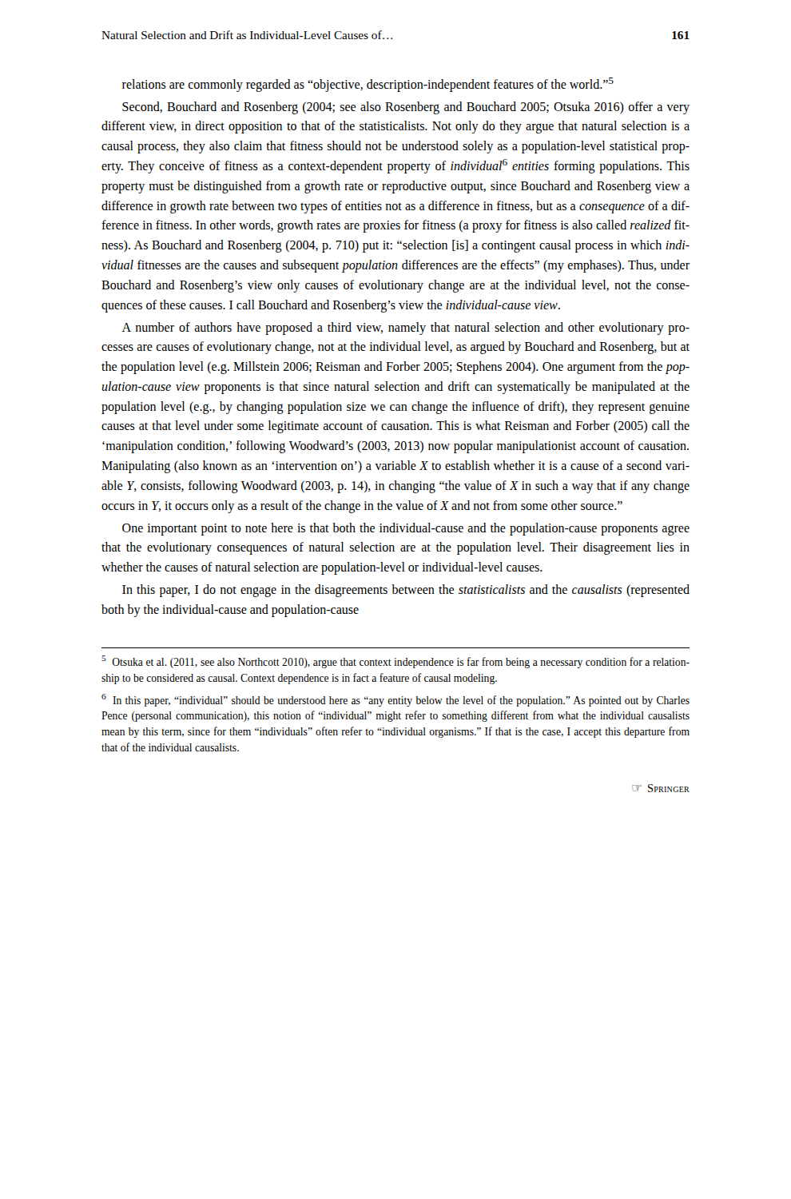Natural Selection and Drift as Individual-Level Causes of… 161
relations are commonly regarded as “objective, description-independent features of the world.”5
Second, Bouchard and Rosenberg (2004; see also Rosenberg and Bouchard 2005; Otsuka 2016) offer a very different view, in direct opposition to that of the statisticalists. Not only do they argue that natural selection is a causal process, they also claim that fitness should not be understood solely as a population-level statistical property. They conceive of fitness as a context-dependent property of individual6 entities forming populations. This property must be distinguished from a growth rate or reproductive output, since Bouchard and Rosenberg view a difference in growth rate between two types of entities not as a difference in fitness, but as a consequence of a difference in fitness. In other words, growth rates are proxies for fitness (a proxy for fitness is also called realized fitness). As Bouchard and Rosenberg (2004, p. 710) put it: “selection [is] a contingent causal process in which individual fitnesses are the causes and subsequent population differences are the effects” (my emphases). Thus, under Bouchard and Rosenberg’s view only causes of evolutionary change are at the individual level, not the consequences of these causes. I call Bouchard and Rosenberg’s view the individual-cause view.
A number of authors have proposed a third view, namely that natural selection and other evolutionary processes are causes of evolutionary change, not at the individual level, as argued by Bouchard and Rosenberg, but at the population level (e.g. Millstein 2006; Reisman and Forber 2005; Stephens 2004). One argument from the population-cause view proponents is that since natural selection and drift can systematically be manipulated at the population level (e.g., by changing population size we can change the influence of drift), they represent genuine causes at that level under some legitimate account of causation. This is what Reisman and Forber (2005) call the ‘manipulation condition,’ following Woodward’s (2003, 2013) now popular manipulationist account of causation. Manipulating (also known as an ‘intervention on’) a variable X to establish whether it is a cause of a second variable Y, consists, following Woodward (2003, p. 14), in changing “the value of X in such a way that if any change occurs in Y, it occurs only as a result of the change in the value of X and not from some other source.”
One important point to note here is that both the individual-cause and the population-cause proponents agree that the evolutionary consequences of natural selection are at the population level. Their disagreement lies in whether the causes of natural selection are population-level or individual-level causes.
In this paper, I do not engage in the disagreements between the statisticalists and the causalists (represented both by the individual-cause and population-cause
5 Otsuka et al. (2011, see also Northcott 2010), argue that context independence is far from being a necessary condition for a relationship to be considered as causal. Context dependence is in fact a feature of causal modeling.
6 In this paper, “individual” should be understood here as “any entity below the level of the population.” As pointed out by Charles Pence (personal communication), this notion of “individual” might refer to something different from what the individual causalists mean by this term, since for them “individuals” often refer to “individual organisms.” If that is the case, I accept this departure from that of the individual causalists.
☞Springer